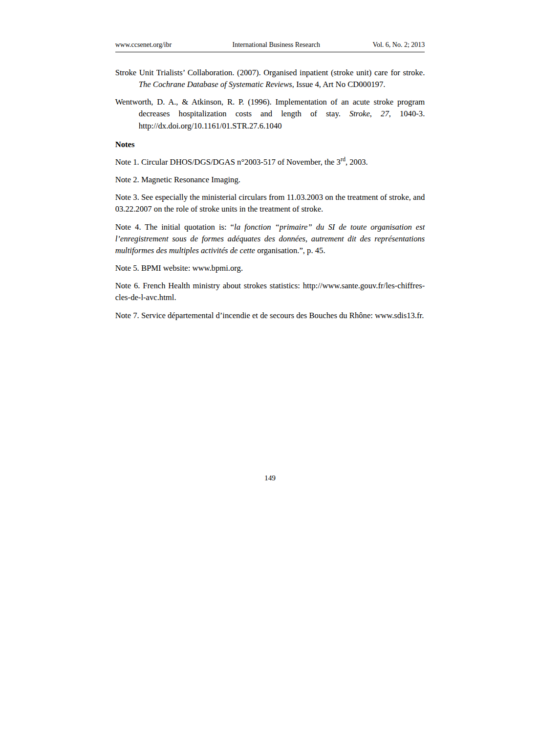www.ccsenet.org/ibr
International Business Research
Vol. 6, No. 2; 2013
Stroke Unit Trialists’ Collaboration. (2007). Organised inpatient (stroke unit) care for stroke. The Cochrane Database of Systematic Reviews, Issue 4, Art No CD000197.
Wentworth, D. A., & Atkinson, R. P. (1996). Implementation of an acute stroke program decreases hospitalization costs and length of stay. Stroke, 27, 1040-3. http://dx.doi.org/10.1161/01.STR.27.6.1040
Notes
Note 1. Circular DHOS/DGS/DGAS n°2003-517 of November, the 3rd, 2003.
Note 2. Magnetic Resonance Imaging.
Note 3. See especially the ministerial circulars from 11.03.2003 on the treatment of stroke, and 03.22.2007 on the role of stroke units in the treatment of stroke.
Note 4. The initial quotation is: “la fonction “primaire” du SI de toute organisation est l’enregistrement sous de formes adéquates des données, autrement dit des représentations multiformes des multiples activités de cette organisation.”, p. 45.
Note 5. BPMI website: www.bpmi.org.
Note 6. French Health ministry about strokes statistics: http://www.sante.gouv.fr/les-chiffres-cles-de-l-avc.html.
Note 7. Service départemental d’incendie et de secours des Bouches du Rhône: www.sdis13.fr.
149